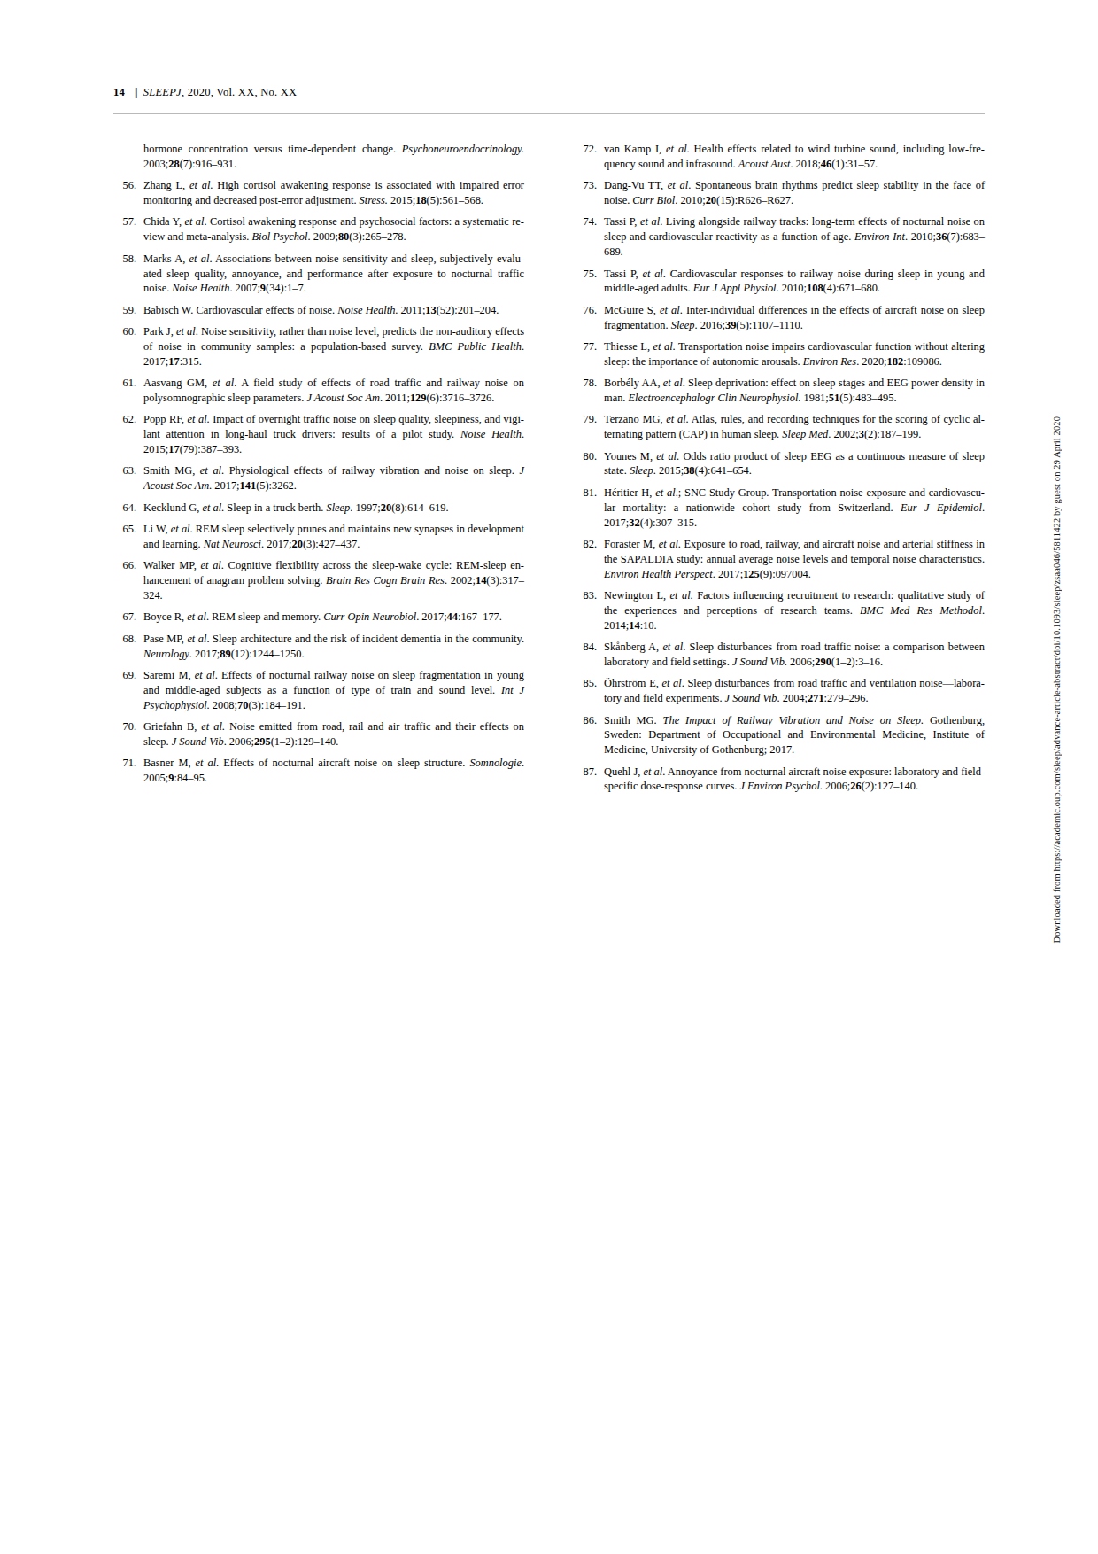14|SLEEPJ, 2020, Vol. XX, No. XX
hormone concentration versus time-dependent change. Psychoneuroendocrinology. 2003;28(7):916–931.
56. Zhang L, et al. High cortisol awakening response is associated with impaired error monitoring and decreased post-error adjustment. Stress. 2015;18(5):561–568.
57. Chida Y, et al. Cortisol awakening response and psychosocial factors: a systematic review and meta-analysis. Biol Psychol. 2009;80(3):265–278.
58. Marks A, et al. Associations between noise sensitivity and sleep, subjectively evaluated sleep quality, annoyance, and performance after exposure to nocturnal traffic noise. Noise Health. 2007;9(34):1–7.
59. Babisch W. Cardiovascular effects of noise. Noise Health. 2011;13(52):201–204.
60. Park J, et al. Noise sensitivity, rather than noise level, predicts the non-auditory effects of noise in community samples: a population-based survey. BMC Public Health. 2017;17:315.
61. Aasvang GM, et al. A field study of effects of road traffic and railway noise on polysomnographic sleep parameters. J Acoust Soc Am. 2011;129(6):3716–3726.
62. Popp RF, et al. Impact of overnight traffic noise on sleep quality, sleepiness, and vigilant attention in long-haul truck drivers: results of a pilot study. Noise Health. 2015;17(79):387–393.
63. Smith MG, et al. Physiological effects of railway vibration and noise on sleep. J Acoust Soc Am. 2017;141(5):3262.
64. Kecklund G, et al. Sleep in a truck berth. Sleep. 1997;20(8):614–619.
65. Li W, et al. REM sleep selectively prunes and maintains new synapses in development and learning. Nat Neurosci. 2017;20(3):427–437.
66. Walker MP, et al. Cognitive flexibility across the sleep-wake cycle: REM-sleep enhancement of anagram problem solving. Brain Res Cogn Brain Res. 2002;14(3):317–324.
67. Boyce R, et al. REM sleep and memory. Curr Opin Neurobiol. 2017;44:167–177.
68. Pase MP, et al. Sleep architecture and the risk of incident dementia in the community. Neurology. 2017;89(12):1244–1250.
69. Saremi M, et al. Effects of nocturnal railway noise on sleep fragmentation in young and middle-aged subjects as a function of type of train and sound level. Int J Psychophysiol. 2008;70(3):184–191.
70. Griefahn B, et al. Noise emitted from road, rail and air traffic and their effects on sleep. J Sound Vib. 2006;295(1–2):129–140.
71. Basner M, et al. Effects of nocturnal aircraft noise on sleep structure. Somnologie. 2005;9:84–95.
72. van Kamp I, et al. Health effects related to wind turbine sound, including low-frequency sound and infrasound. Acoust Aust. 2018;46(1):31–57.
73. Dang-Vu TT, et al. Spontaneous brain rhythms predict sleep stability in the face of noise. Curr Biol. 2010;20(15):R626–R627.
74. Tassi P, et al. Living alongside railway tracks: long-term effects of nocturnal noise on sleep and cardiovascular reactivity as a function of age. Environ Int. 2010;36(7):683–689.
75. Tassi P, et al. Cardiovascular responses to railway noise during sleep in young and middle-aged adults. Eur J Appl Physiol. 2010;108(4):671–680.
76. McGuire S, et al. Inter-individual differences in the effects of aircraft noise on sleep fragmentation. Sleep. 2016;39(5):1107–1110.
77. Thiesse L, et al. Transportation noise impairs cardiovascular function without altering sleep: the importance of autonomic arousals. Environ Res. 2020;182:109086.
78. Borbély AA, et al. Sleep deprivation: effect on sleep stages and EEG power density in man. Electroencephalogr Clin Neurophysiol. 1981;51(5):483–495.
79. Terzano MG, et al. Atlas, rules, and recording techniques for the scoring of cyclic alternating pattern (CAP) in human sleep. Sleep Med. 2002;3(2):187–199.
80. Younes M, et al. Odds ratio product of sleep EEG as a continuous measure of sleep state. Sleep. 2015;38(4):641–654.
81. Héritier H, et al.; SNC Study Group. Transportation noise exposure and cardiovascular mortality: a nationwide cohort study from Switzerland. Eur J Epidemiol. 2017;32(4):307–315.
82. Foraster M, et al. Exposure to road, railway, and aircraft noise and arterial stiffness in the SAPALDIA study: annual average noise levels and temporal noise characteristics. Environ Health Perspect. 2017;125(9):097004.
83. Newington L, et al. Factors influencing recruitment to research: qualitative study of the experiences and perceptions of research teams. BMC Med Res Methodol. 2014;14:10.
84. Skånberg A, et al. Sleep disturbances from road traffic noise: a comparison between laboratory and field settings. J Sound Vib. 2006;290(1–2):3–16.
85. Öhrström E, et al. Sleep disturbances from road traffic and ventilation noise—laboratory and field experiments. J Sound Vib. 2004;271:279–296.
86. Smith MG. The Impact of Railway Vibration and Noise on Sleep. Gothenburg, Sweden: Department of Occupational and Environmental Medicine, Institute of Medicine, University of Gothenburg; 2017.
87. Quehl J, et al. Annoyance from nocturnal aircraft noise exposure: laboratory and field-specific dose-response curves. J Environ Psychol. 2006;26(2):127–140.
Downloaded from https://academic.oup.com/sleep/advance-article-abstract/doi/10.1093/sleep/zsaa046/5811422 by guest on 29 April 2020